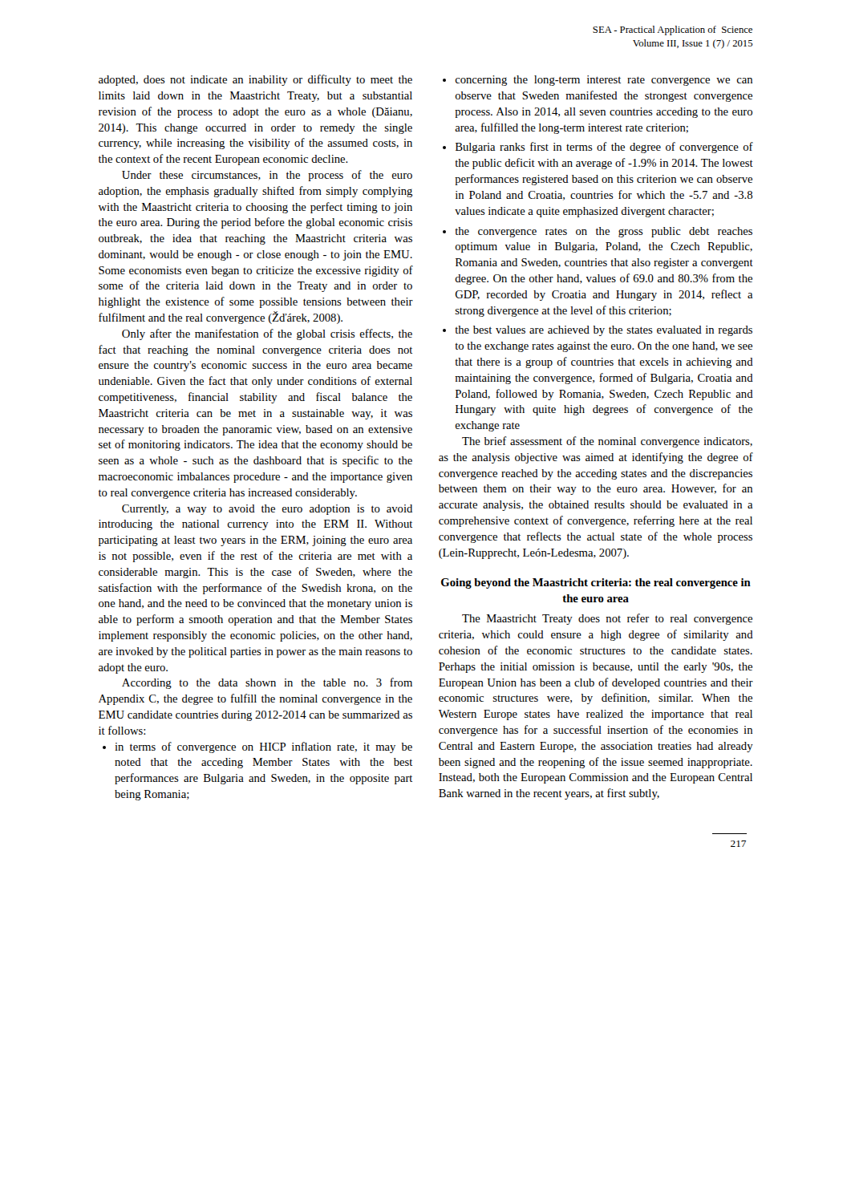SEA - Practical Application of Science
Volume III, Issue 1 (7) / 2015
adopted, does not indicate an inability or difficulty to meet the limits laid down in the Maastricht Treaty, but a substantial revision of the process to adopt the euro as a whole (Dăianu, 2014). This change occurred in order to remedy the single currency, while increasing the visibility of the assumed costs, in the context of the recent European economic decline.
Under these circumstances, in the process of the euro adoption, the emphasis gradually shifted from simply complying with the Maastricht criteria to choosing the perfect timing to join the euro area. During the period before the global economic crisis outbreak, the idea that reaching the Maastricht criteria was dominant, would be enough - or close enough - to join the EMU. Some economists even began to criticize the excessive rigidity of some of the criteria laid down in the Treaty and in order to highlight the existence of some possible tensions between their fulfilment and the real convergence (Žďárek, 2008).
Only after the manifestation of the global crisis effects, the fact that reaching the nominal convergence criteria does not ensure the country's economic success in the euro area became undeniable. Given the fact that only under conditions of external competitiveness, financial stability and fiscal balance the Maastricht criteria can be met in a sustainable way, it was necessary to broaden the panoramic view, based on an extensive set of monitoring indicators. The idea that the economy should be seen as a whole - such as the dashboard that is specific to the macroeconomic imbalances procedure - and the importance given to real convergence criteria has increased considerably.
Currently, a way to avoid the euro adoption is to avoid introducing the national currency into the ERM II. Without participating at least two years in the ERM, joining the euro area is not possible, even if the rest of the criteria are met with a considerable margin. This is the case of Sweden, where the satisfaction with the performance of the Swedish krona, on the one hand, and the need to be convinced that the monetary union is able to perform a smooth operation and that the Member States implement responsibly the economic policies, on the other hand, are invoked by the political parties in power as the main reasons to adopt the euro.
According to the data shown in the table no. 3 from Appendix C, the degree to fulfill the nominal convergence in the EMU candidate countries during 2012-2014 can be summarized as it follows:
in terms of convergence on HICP inflation rate, it may be noted that the acceding Member States with the best performances are Bulgaria and Sweden, in the opposite part being Romania;
concerning the long-term interest rate convergence we can observe that Sweden manifested the strongest convergence process. Also in 2014, all seven countries acceding to the euro area, fulfilled the long-term interest rate criterion;
Bulgaria ranks first in terms of the degree of convergence of the public deficit with an average of -1.9% in 2014. The lowest performances registered based on this criterion we can observe in Poland and Croatia, countries for which the -5.7 and -3.8 values indicate a quite emphasized divergent character;
the convergence rates on the gross public debt reaches optimum value in Bulgaria, Poland, the Czech Republic, Romania and Sweden, countries that also register a convergent degree. On the other hand, values of 69.0 and 80.3% from the GDP, recorded by Croatia and Hungary in 2014, reflect a strong divergence at the level of this criterion;
the best values are achieved by the states evaluated in regards to the exchange rates against the euro. On the one hand, we see that there is a group of countries that excels in achieving and maintaining the convergence, formed of Bulgaria, Croatia and Poland, followed by Romania, Sweden, Czech Republic and Hungary with quite high degrees of convergence of the exchange rate
The brief assessment of the nominal convergence indicators, as the analysis objective was aimed at identifying the degree of convergence reached by the acceding states and the discrepancies between them on their way to the euro area. However, for an accurate analysis, the obtained results should be evaluated in a comprehensive context of convergence, referring here at the real convergence that reflects the actual state of the whole process (Lein-Rupprecht, León-Ledesma, 2007).
Going beyond the Maastricht criteria: the real convergence in the euro area
The Maastricht Treaty does not refer to real convergence criteria, which could ensure a high degree of similarity and cohesion of the economic structures to the candidate states. Perhaps the initial omission is because, until the early '90s, the European Union has been a club of developed countries and their economic structures were, by definition, similar. When the Western Europe states have realized the importance that real convergence has for a successful insertion of the economies in Central and Eastern Europe, the association treaties had already been signed and the reopening of the issue seemed inappropriate. Instead, both the European Commission and the European Central Bank warned in the recent years, at first subtly,
217